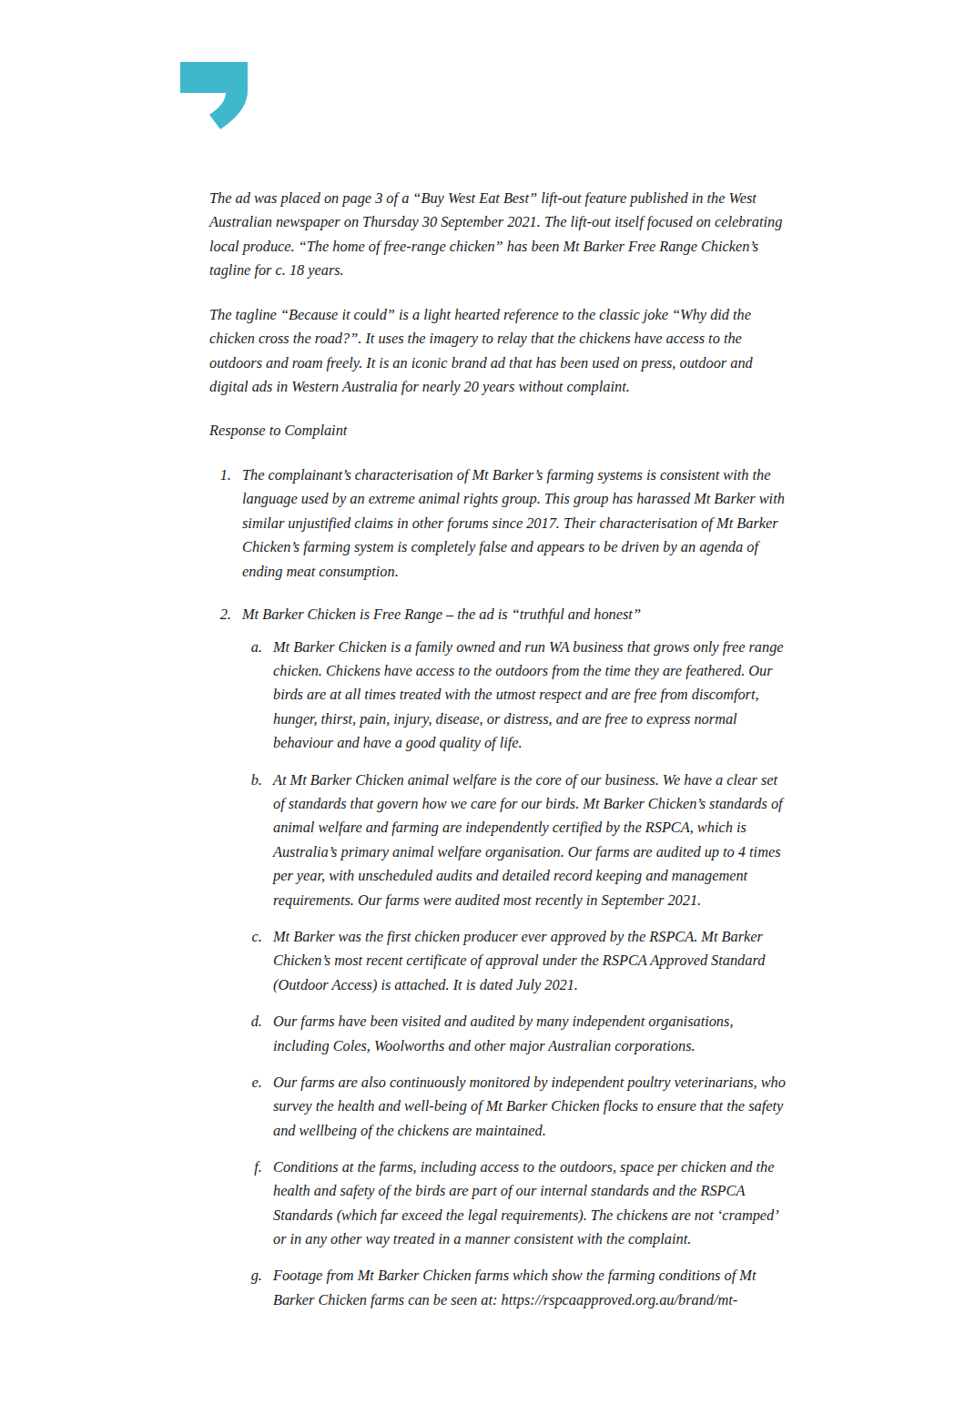The ad was placed on page 3 of a “Buy West Eat Best” lift-out feature published in the West Australian newspaper on Thursday 30 September 2021. The lift-out itself focused on celebrating local produce. “The home of free-range chicken” has been Mt Barker Free Range Chicken’s tagline for c. 18 years.
The tagline “Because it could” is a light hearted reference to the classic joke “Why did the chicken cross the road?”. It uses the imagery to relay that the chickens have access to the outdoors and roam freely. It is an iconic brand ad that has been used on press, outdoor and digital ads in Western Australia for nearly 20 years without complaint.
Response to Complaint
The complainant’s characterisation of Mt Barker’s farming systems is consistent with the language used by an extreme animal rights group. This group has harassed Mt Barker with similar unjustified claims in other forums since 2017. Their characterisation of Mt Barker Chicken’s farming system is completely false and appears to be driven by an agenda of ending meat consumption.
Mt Barker Chicken is Free Range – the ad is “truthful and honest”
Mt Barker Chicken is a family owned and run WA business that grows only free range chicken. Chickens have access to the outdoors from the time they are feathered. Our birds are at all times treated with the utmost respect and are free from discomfort, hunger, thirst, pain, injury, disease, or distress, and are free to express normal behaviour and have a good quality of life.
At Mt Barker Chicken animal welfare is the core of our business. We have a clear set of standards that govern how we care for our birds. Mt Barker Chicken’s standards of animal welfare and farming are independently certified by the RSPCA, which is Australia’s primary animal welfare organisation. Our farms are audited up to 4 times per year, with unscheduled audits and detailed record keeping and management requirements. Our farms were audited most recently in September 2021.
Mt Barker was the first chicken producer ever approved by the RSPCA. Mt Barker Chicken’s most recent certificate of approval under the RSPCA Approved Standard (Outdoor Access) is attached. It is dated July 2021.
Our farms have been visited and audited by many independent organisations, including Coles, Woolworths and other major Australian corporations.
Our farms are also continuously monitored by independent poultry veterinarians, who survey the health and well-being of Mt Barker Chicken flocks to ensure that the safety and wellbeing of the chickens are maintained.
Conditions at the farms, including access to the outdoors, space per chicken and the health and safety of the birds are part of our internal standards and the RSPCA Standards (which far exceed the legal requirements). The chickens are not ‘cramped’ or in any other way treated in a manner consistent with the complaint.
Footage from Mt Barker Chicken farms which show the farming conditions of Mt Barker Chicken farms can be seen at: https://rspcaapproved.org.au/brand/mt-